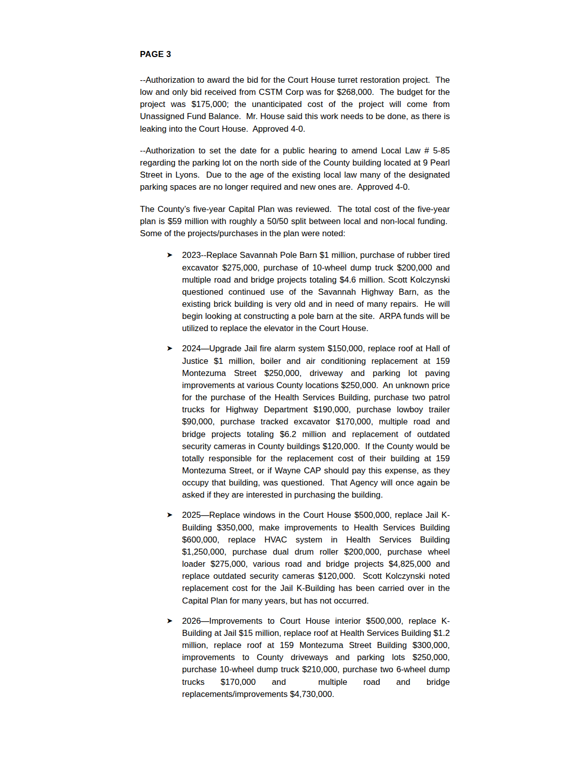PAGE 3
--Authorization to award the bid for the Court House turret restoration project. The low and only bid received from CSTM Corp was for $268,000. The budget for the project was $175,000; the unanticipated cost of the project will come from Unassigned Fund Balance. Mr. House said this work needs to be done, as there is leaking into the Court House. Approved 4-0.
--Authorization to set the date for a public hearing to amend Local Law # 5-85 regarding the parking lot on the north side of the County building located at 9 Pearl Street in Lyons. Due to the age of the existing local law many of the designated parking spaces are no longer required and new ones are. Approved 4-0.
The County’s five-year Capital Plan was reviewed. The total cost of the five-year plan is $59 million with roughly a 50/50 split between local and non-local funding. Some of the projects/purchases in the plan were noted:
2023--Replace Savannah Pole Barn $1 million, purchase of rubber tired excavator $275,000, purchase of 10-wheel dump truck $200,000 and multiple road and bridge projects totaling $4.6 million. Scott Kolczynski questioned continued use of the Savannah Highway Barn, as the existing brick building is very old and in need of many repairs. He will begin looking at constructing a pole barn at the site. ARPA funds will be utilized to replace the elevator in the Court House.
2024—Upgrade Jail fire alarm system $150,000, replace roof at Hall of Justice $1 million, boiler and air conditioning replacement at 159 Montezuma Street $250,000, driveway and parking lot paving improvements at various County locations $250,000. An unknown price for the purchase of the Health Services Building, purchase two patrol trucks for Highway Department $190,000, purchase lowboy trailer $90,000, purchase tracked excavator $170,000, multiple road and bridge projects totaling $6.2 million and replacement of outdated security cameras in County buildings $120,000. If the County would be totally responsible for the replacement cost of their building at 159 Montezuma Street, or if Wayne CAP should pay this expense, as they occupy that building, was questioned. That Agency will once again be asked if they are interested in purchasing the building.
2025—Replace windows in the Court House $500,000, replace Jail K-Building $350,000, make improvements to Health Services Building $600,000, replace HVAC system in Health Services Building $1,250,000, purchase dual drum roller $200,000, purchase wheel loader $275,000, various road and bridge projects $4,825,000 and replace outdated security cameras $120,000. Scott Kolczynski noted replacement cost for the Jail K-Building has been carried over in the Capital Plan for many years, but has not occurred.
2026—Improvements to Court House interior $500,000, replace K-Building at Jail $15 million, replace roof at Health Services Building $1.2 million, replace roof at 159 Montezuma Street Building $300,000, improvements to County driveways and parking lots $250,000, purchase 10-wheel dump truck $210,000, purchase two 6-wheel dump trucks $170,000 and multiple road and bridge replacements/improvements $4,730,000.